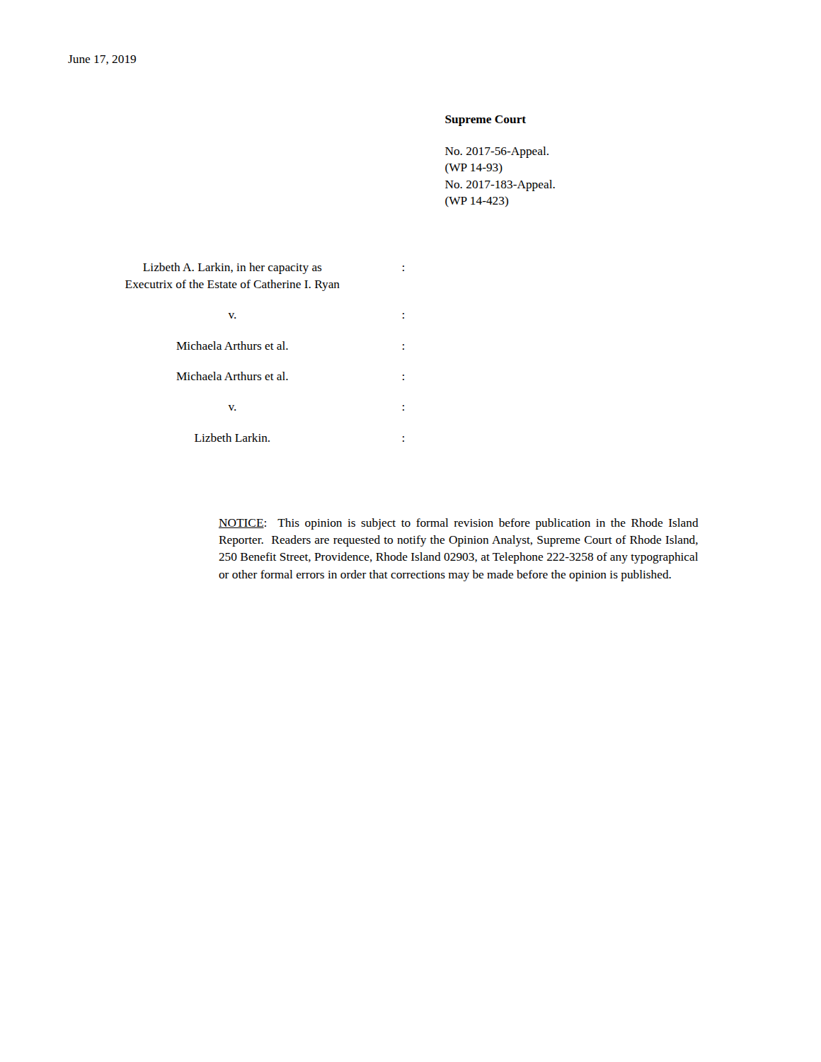June 17, 2019
Supreme Court
No. 2017-56-Appeal.
(WP 14-93)
No. 2017-183-Appeal.
(WP 14-423)
| Lizbeth A. Larkin, in her capacity as Executrix of the Estate of Catherine I. Ryan | : | |
| v. | : | |
| Michaela Arthurs et al. | : | |
| Michaela Arthurs et al. | : | |
| v. | : | |
| Lizbeth Larkin. | : | |
NOTICE: This opinion is subject to formal revision before publication in the Rhode Island Reporter. Readers are requested to notify the Opinion Analyst, Supreme Court of Rhode Island, 250 Benefit Street, Providence, Rhode Island 02903, at Telephone 222-3258 of any typographical or other formal errors in order that corrections may be made before the opinion is published.